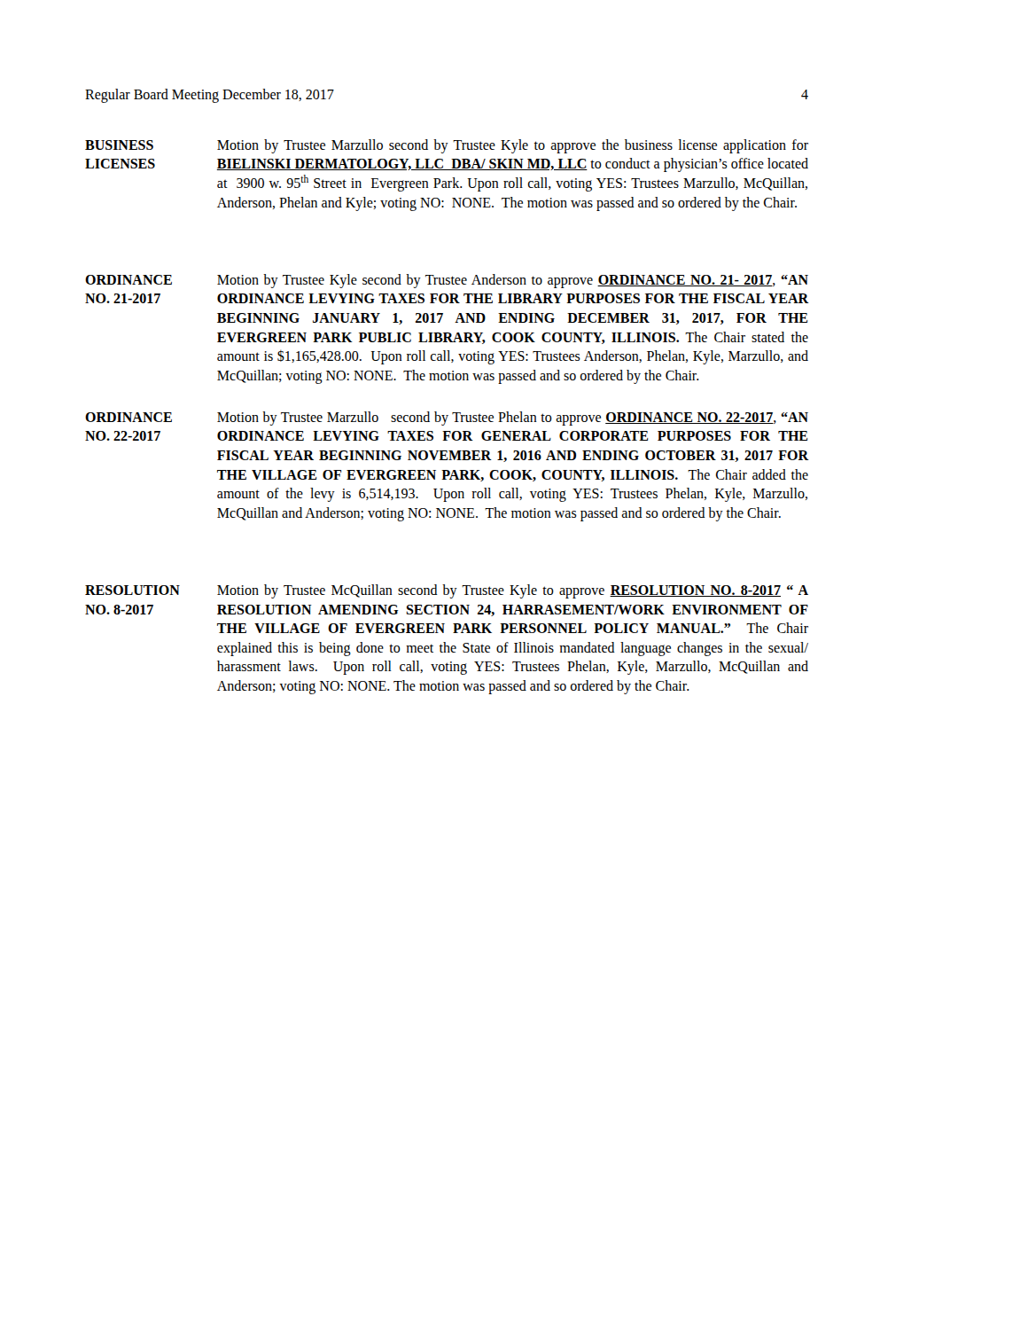Regular Board Meeting December 18, 2017 4
| BUSINESS LICENSES | Motion by Trustee Marzullo second by Trustee Kyle to approve the business license application for BIELINSKI DERMATOLOGY, LLC DBA/ SKIN MD, LLC to conduct a physician’s office located at 3900 w. 95 th Street in Evergreen Park. Upon roll call, voting YES: Trustees Marzullo, McQuillan, Anderson, Phelan and Kyle; voting NO: NONE. The motion was passed and so ordered by the Chair. |
| ORDINANCE NO. 21-2017 | Motion by Trustee Kyle second by Trustee Anderson to approve ORDINANCE NO. 21- 2017 , “AN ORDINANCE LEVYING TAXES FOR THE LIBRARY PURPOSES FOR THE FISCAL YEAR BEGINNING JANUARY 1, 2017 AND ENDING DECEMBER 31, 2017, FOR THE EVERGREEN PARK PUBLIC LIBRARY, COOK COUNTY, ILLINOIS. The Chair stated the amount is $1,165,428.00. Upon roll call, voting YES: Trustees Anderson, Phelan, Kyle, Marzullo, and McQuillan; voting NO: NONE. The motion was passed and so ordered by the Chair. |
| ORDINANCE NO. 22-2017 | Motion by Trustee Marzullo second by Trustee Phelan to approve ORDINANCE NO. 22-2017 , “AN ORDINANCE LEVYING TAXES FOR GENERAL CORPORATE PURPOSES FOR THE FISCAL YEAR BEGINNING NOVEMBER 1, 2016 AND ENDING OCTOBER 31, 2017 FOR THE VILLAGE OF EVERGREEN PARK, COOK, COUNTY, ILLINOIS. The Chair added the amount of the levy is 6,514,193. Upon roll call, voting YES: Trustees Phelan, Kyle, Marzullo, McQuillan and Anderson; voting NO: NONE. The motion was passed and so ordered by the Chair. |
| RESOLUTION NO. 8-2017 | Motion by Trustee McQuillan second by Trustee Kyle to approve RESOLUTION NO. 8-2017 “ A RESOLUTION AMENDING SECTION 24, HARRASEMENT/WORK ENVIRONMENT OF THE VILLAGE OF EVERGREEN PARK PERSONNEL POLICY MANUAL.” The Chair explained this is being done to meet the State of Illinois mandated language changes in the sexual/ harassment laws. Upon roll call, voting YES: Trustees Phelan, Kyle, Marzullo, McQuillan and Anderson; voting NO: NONE. The motion was passed and so ordered by the Chair. |